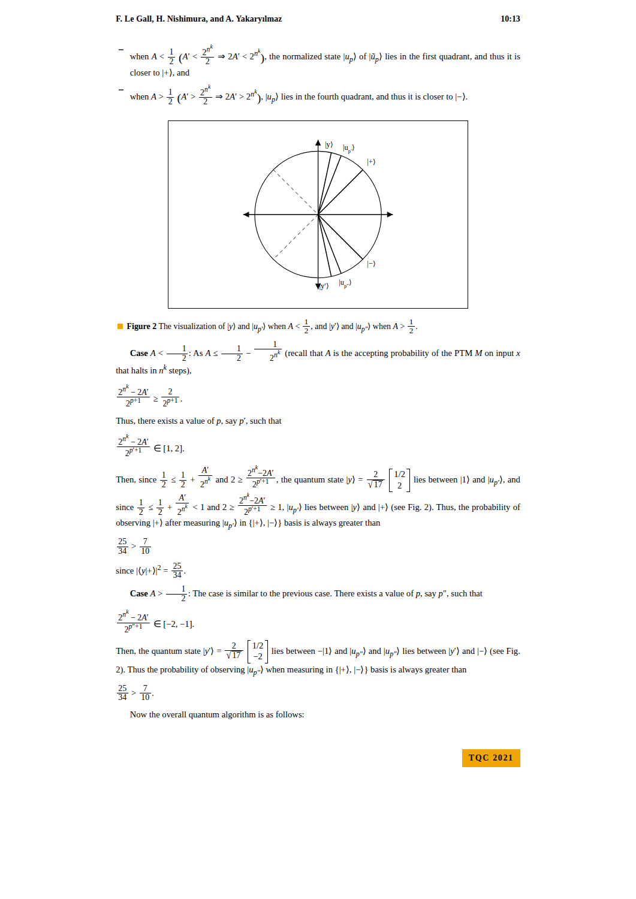F. Le Gall, H. Nishimura, and A. Yakaryılmaz 10:13
when A < 12 (A′ < 2nk 2 ⇒ 2A′ < 2nk), the normalized state |up⟩ of |ũp⟩ lies in the first quadrant, and thus it is closer to |+⟩, and
when A > 12 (A′ > 2nk 2 ⇒ 2A′ > 2nk), |up⟩ lies in the fourth quadrant, and thus it is closer to |−⟩.
|y⟩ |up′⟩ |+⟩ |y′⟩ |up″⟩ |−⟩
Figure 2 The visualization of |y⟩ and |up′⟩ when A < 12, and |y′⟩ and |up″⟩ when A > 12.
Case A < 12: As A ≤ 12 − 12nk (recall that A is the accepting probability of the PTM M on input x that halts in nk steps),
2nk − 2A′2p+1 ≥ 22p+1.
Thus, there exists a value of p, say p′, such that
2nk − 2A′2p′+1 ∈ [1, 2].
Then, since 12 ≤ 12 + A′2nk and 2 ≥ 2nk−2A′2p′+1, the quantum state |y⟩ = 2√17 1/2
2 lies between |1⟩ and |up′⟩, and since 12 ≤ 12 + A′2nk < 1 and 2 ≥ 2nk−2A′2p′+1 ≥ 1, |up′⟩ lies between |y⟩ and |+⟩ (see Fig. 2). Thus, the probability of observing |+⟩ after measuring |up′⟩ in {|+⟩, |−⟩} basis is always greater than
2534 > 710
since |⟨y|+⟩|2 = 2534.
Case A > 12: The case is similar to the previous case. There exists a value of p, say p″, such that
2nk − 2A′2p″+1 ∈ [−2, −1].
Then, the quantum state |y′⟩ = 2√17 1/2
−2 lies between −|1⟩ and |up″⟩ and |up″⟩ lies between |y′⟩ and |−⟩ (see Fig. 2). Thus the probability of observing |up″⟩ when measuring in {|+⟩, |−⟩} basis is always greater than
2534 > 710.
Now the overall quantum algorithm is as follows:
TQC 2021